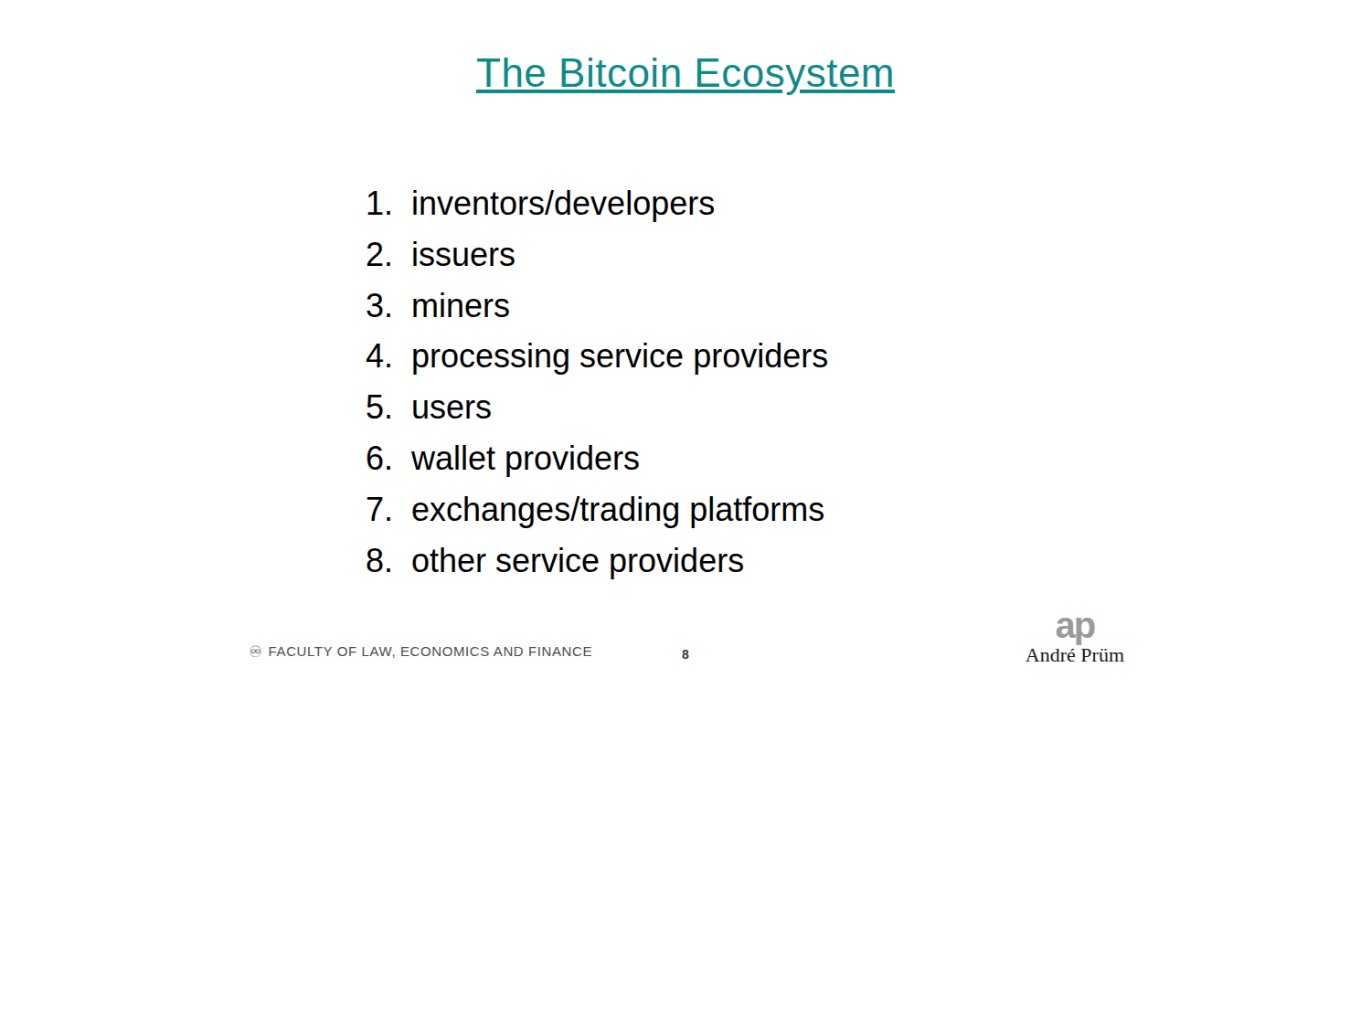The Bitcoin Ecosystem
inventors/developers
issuers
miners
processing service providers
users
wallet providers
exchanges/trading platforms
other service providers
♾FACULTY OF LAW, ECONOMICS AND FINANCE
8
ap
André Prüm